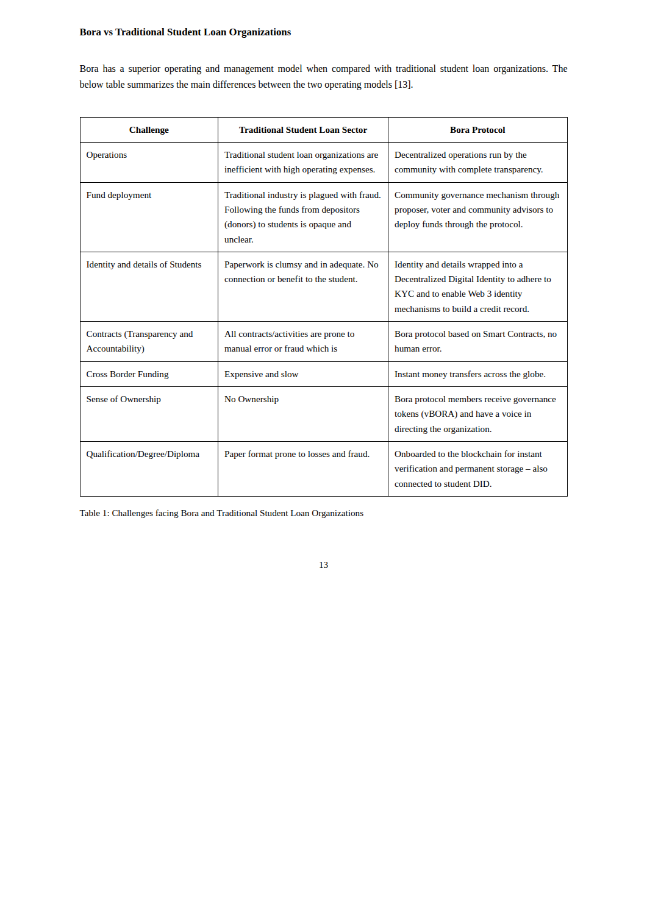Bora vs Traditional Student Loan Organizations
Bora has a superior operating and management model when compared with traditional student loan organizations. The below table summarizes the main differences between the two operating models [13].
Table 1: Challenges facing Bora and Traditional Student Loan Organizations
| Challenge | Traditional Student Loan Sector | Bora Protocol |
| --- | --- | --- |
| Operations | Traditional student loan organizations are inefficient with high operating expenses. | Decentralized operations run by the community with complete transparency. |
| Fund deployment | Traditional industry is plagued with fraud. Following the funds from depositors (donors) to students is opaque and unclear. | Community governance mechanism through proposer, voter and community advisors to deploy funds through the protocol. |
| Identity and details of Students | Paperwork is clumsy and in adequate. No connection or benefit to the student. | Identity and details wrapped into a Decentralized Digital Identity to adhere to KYC and to enable Web 3 identity mechanisms to build a credit record. |
| Contracts (Transparency and Accountability) | All contracts/activities are prone to manual error or fraud which is | Bora protocol based on Smart Contracts, no human error. |
| Cross Border Funding | Expensive and slow | Instant money transfers across the globe. |
| Sense of Ownership | No Ownership | Bora protocol members receive governance tokens (vBORA) and have a voice in directing the organization. |
| Qualification/Degree/Diploma | Paper format prone to losses and fraud. | Onboarded to the blockchain for instant verification and permanent storage – also connected to student DID. |
13